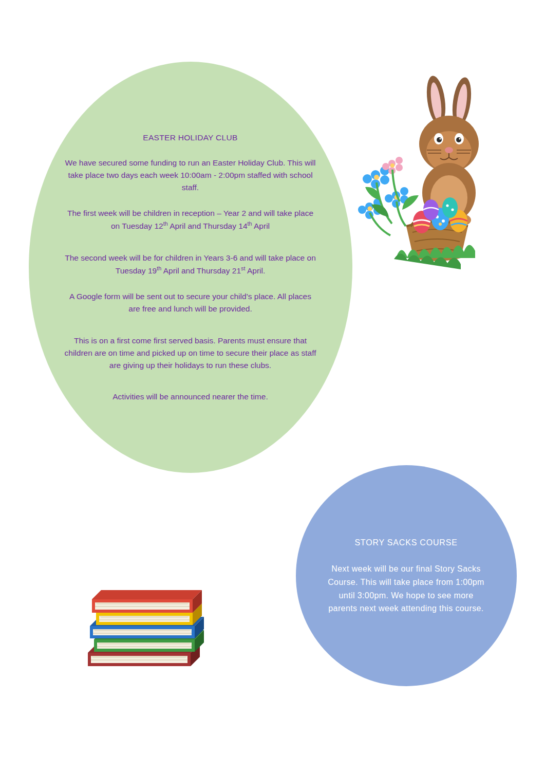EASTER HOLIDAY CLUB
We have secured some funding to run an Easter Holiday Club. This will take place two days each week 10:00am - 2:00pm staffed with school staff.
The first week will be children in reception – Year 2 and will take place on Tuesday 12th April and Thursday 14th April
The second week will be for children in Years 3-6 and will take place on Tuesday 19th April and Thursday 21st April.
A Google form will be sent out to secure your child’s place. All places are free and lunch will be provided.
This is on a first come first served basis. Parents must ensure that children are on time and picked up on time to secure their place as staff are giving up their holidays to run these clubs.
Activities will be announced nearer the time.
STORY SACKS COURSE
Next week will be our final Story Sacks Course. This will take place from 1:00pm until 3:00pm. We hope to see more parents next week attending this course.